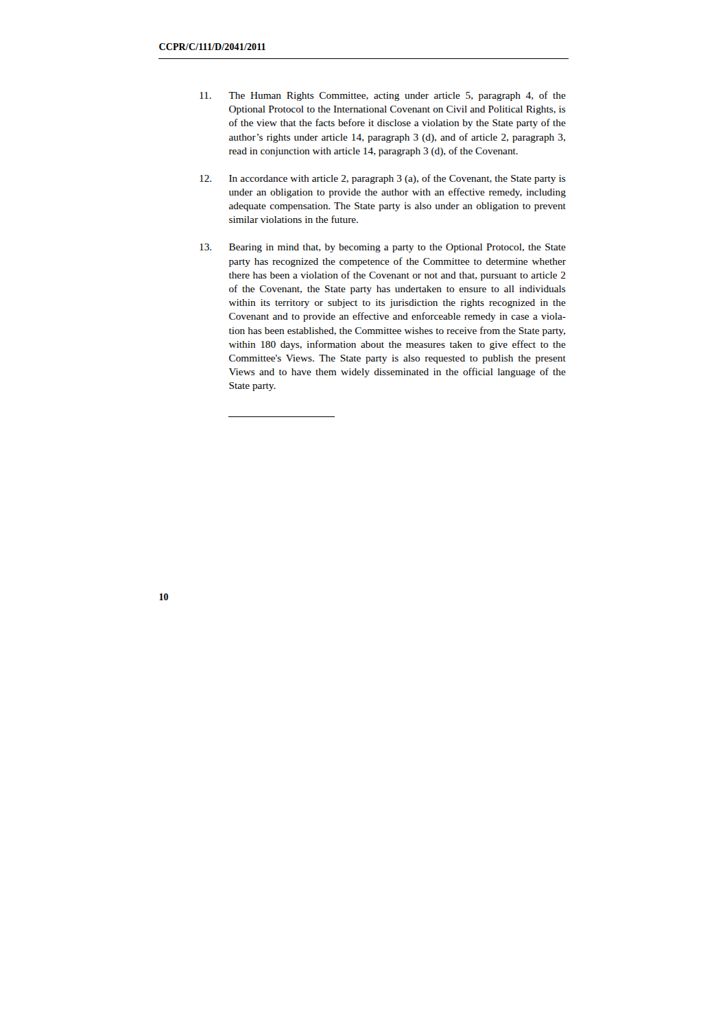CCPR/C/111/D/2041/2011
11. The Human Rights Committee, acting under article 5, paragraph 4, of the Optional Protocol to the International Covenant on Civil and Political Rights, is of the view that the facts before it disclose a violation by the State party of the author’s rights under article 14, paragraph 3 (d), and of article 2, paragraph 3, read in conjunction with article 14, paragraph 3 (d), of the Covenant.
12. In accordance with article 2, paragraph 3 (a), of the Covenant, the State party is under an obligation to provide the author with an effective remedy, including adequate compensation. The State party is also under an obligation to prevent similar violations in the future.
13. Bearing in mind that, by becoming a party to the Optional Protocol, the State party has recognized the competence of the Committee to determine whether there has been a violation of the Covenant or not and that, pursuant to article 2 of the Covenant, the State party has undertaken to ensure to all individuals within its territory or subject to its jurisdiction the rights recognized in the Covenant and to provide an effective and enforceable remedy in case a violation has been established, the Committee wishes to receive from the State party, within 180 days, information about the measures taken to give effect to the Committee's Views. The State party is also requested to publish the present Views and to have them widely disseminated in the official language of the State party.
10